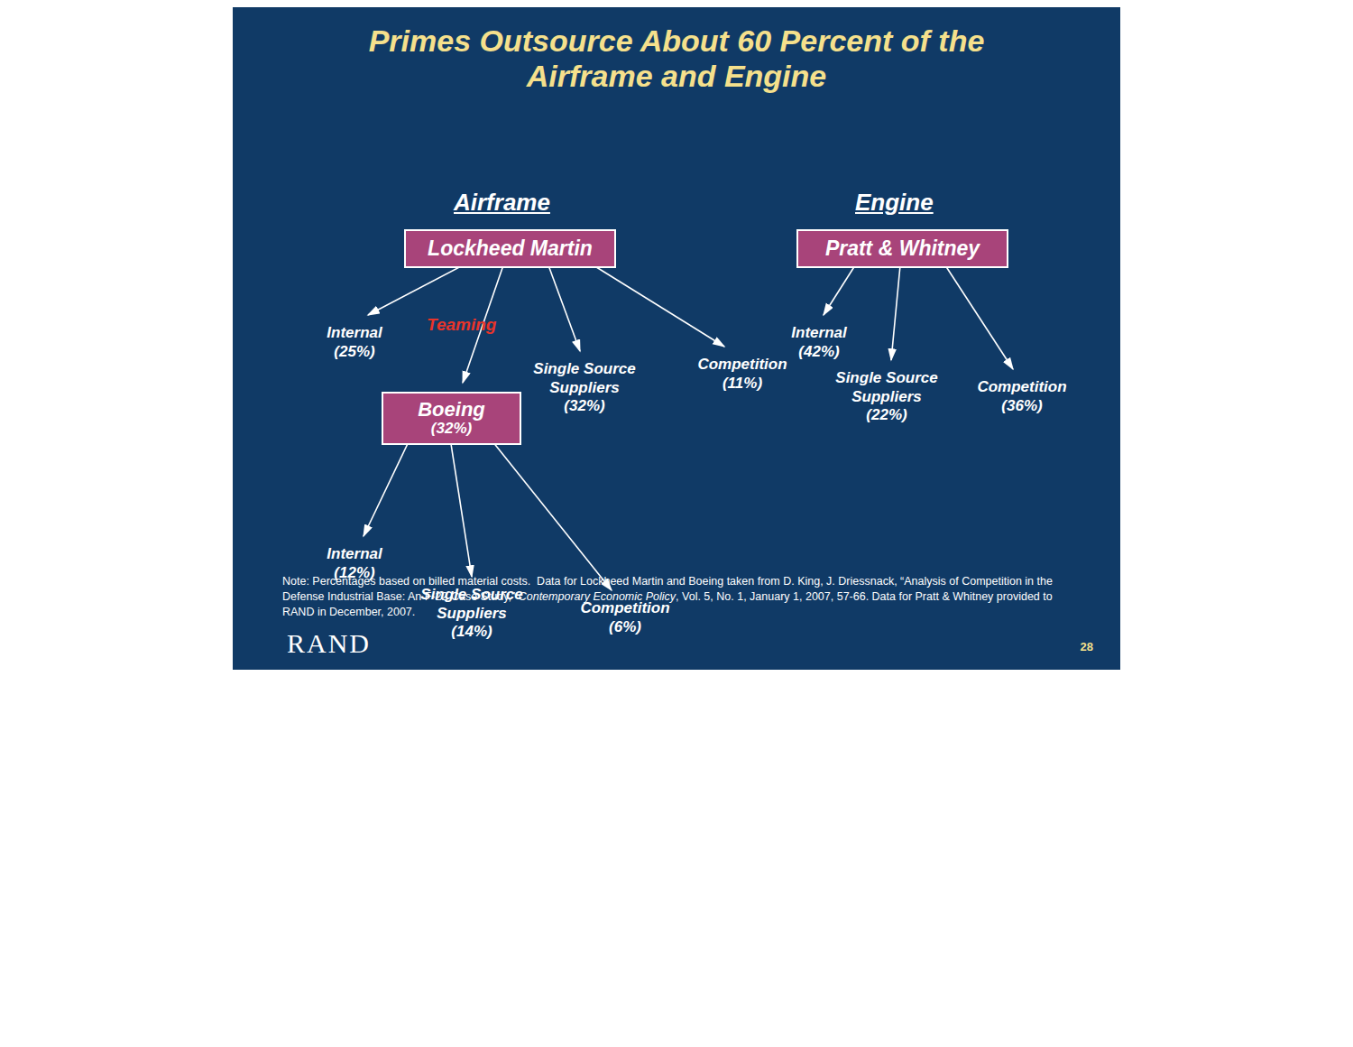Primes Outsource About 60 Percent of the
Airframe and Engine
Airframe
Engine
Lockheed Martin
Pratt & Whitney
Teaming
Boeing(32%)
Internal
(25%)
Single Source
Suppliers
(32%)
Competition
(11%)
Internal
(42%)
Single Source
Suppliers
(22%)
Competition
(36%)
Internal
(12%)
Single Source
Suppliers
(14%)
Competition
(6%)
Note: Percentages based on billed material costs. Data for Lockheed Martin and Boeing taken from D. King, J. Driessnack, “Analysis of Competition in the Defense Industrial Base: An F-22 Case Study,” Contemporary Economic Policy, Vol. 5, No. 1, January 1, 2007, 57-66. Data for Pratt & Whitney provided to RAND in December, 2007.
RAND
28